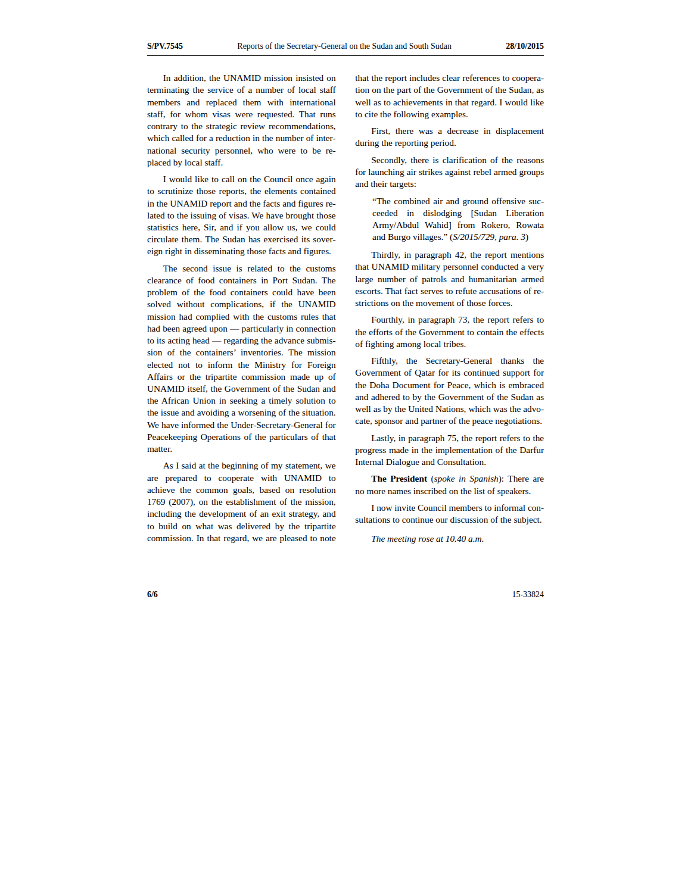S/PV.7545 Reports of the Secretary-General on the Sudan and South Sudan 28/10/2015
In addition, the UNAMID mission insisted on terminating the service of a number of local staff members and replaced them with international staff, for whom visas were requested. That runs contrary to the strategic review recommendations, which called for a reduction in the number of international security personnel, who were to be replaced by local staff.
I would like to call on the Council once again to scrutinize those reports, the elements contained in the UNAMID report and the facts and figures related to the issuing of visas. We have brought those statistics here, Sir, and if you allow us, we could circulate them. The Sudan has exercised its sovereign right in disseminating those facts and figures.
The second issue is related to the customs clearance of food containers in Port Sudan. The problem of the food containers could have been solved without complications, if the UNAMID mission had complied with the customs rules that had been agreed upon — particularly in connection to its acting head — regarding the advance submission of the containers’ inventories. The mission elected not to inform the Ministry for Foreign Affairs or the tripartite commission made up of UNAMID itself, the Government of the Sudan and the African Union in seeking a timely solution to the issue and avoiding a worsening of the situation. We have informed the Under-Secretary-General for Peacekeeping Operations of the particulars of that matter.
As I said at the beginning of my statement, we are prepared to cooperate with UNAMID to achieve the common goals, based on resolution 1769 (2007), on the establishment of the mission, including the development of an exit strategy, and to build on what was delivered by the tripartite commission. In that regard, we are pleased to note that the report includes clear references to cooperation on the part of the Government of the Sudan, as well as to achievements in that regard. I would like to cite the following examples.
First, there was a decrease in displacement during the reporting period.
Secondly, there is clarification of the reasons for launching air strikes against rebel armed groups and their targets:
“The combined air and ground offensive succeeded in dislodging [Sudan Liberation Army/Abdul Wahid] from Rokero, Rowata and Burgo villages.” (S/2015/729, para. 3)
Thirdly, in paragraph 42, the report mentions that UNAMID military personnel conducted a very large number of patrols and humanitarian armed escorts. That fact serves to refute accusations of restrictions on the movement of those forces.
Fourthly, in paragraph 73, the report refers to the efforts of the Government to contain the effects of fighting among local tribes.
Fifthly, the Secretary-General thanks the Government of Qatar for its continued support for the Doha Document for Peace, which is embraced and adhered to by the Government of the Sudan as well as by the United Nations, which was the advocate, sponsor and partner of the peace negotiations.
Lastly, in paragraph 75, the report refers to the progress made in the implementation of the Darfur Internal Dialogue and Consultation.
The President (spoke in Spanish): There are no more names inscribed on the list of speakers.
I now invite Council members to informal consultations to continue our discussion of the subject.
The meeting rose at 10.40 a.m.
6/6 15-33824